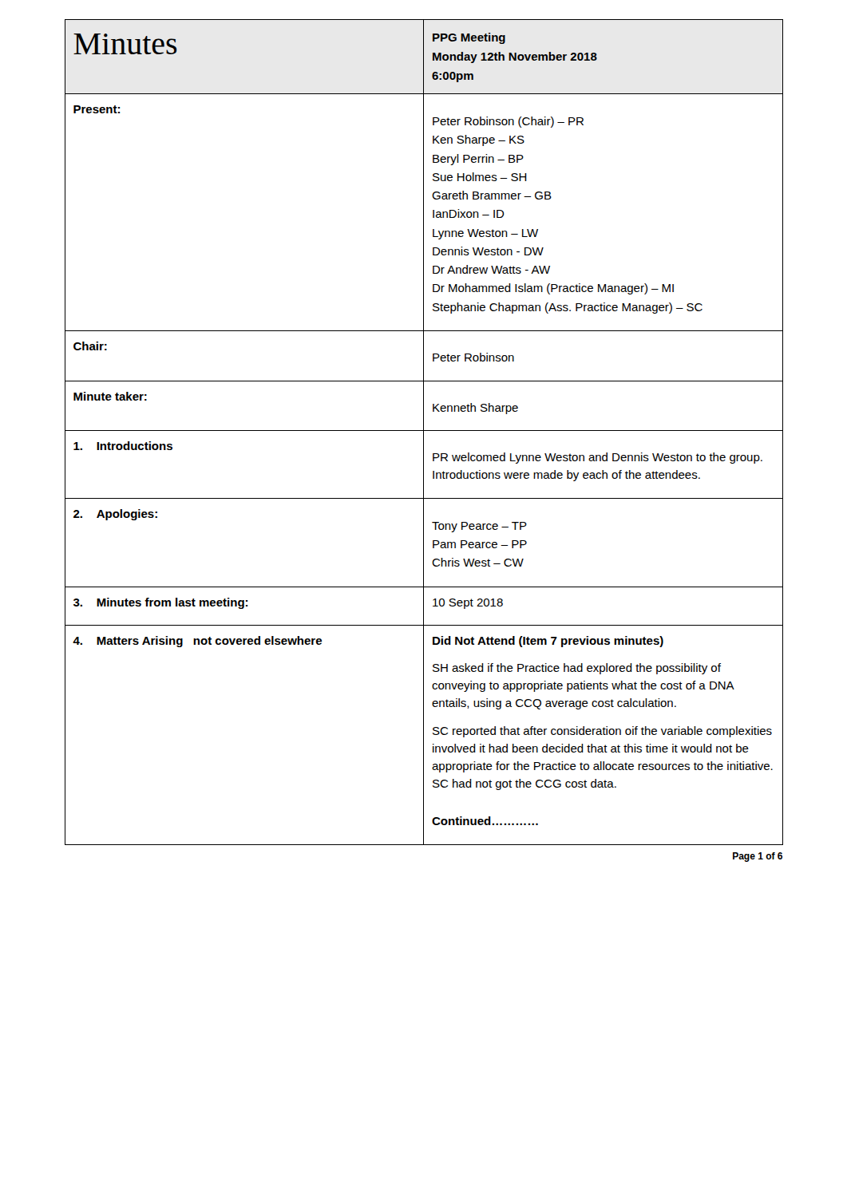| Minutes | PPG Meeting Monday 12th November 2018 6:00pm |
| Present: | Peter Robinson (Chair) – PR Ken Sharpe – KS Beryl Perrin – BP Sue Holmes – SH Gareth Brammer – GB IanDixon – ID Lynne Weston – LW Dennis Weston - DW Dr Andrew Watts - AW Dr Mohammed Islam (Practice Manager) – MI Stephanie Chapman (Ass. Practice Manager) – SC |
| Chair: | Peter Robinson |
| Minute taker: | Kenneth Sharpe |
| 1. Introductions | PR welcomed Lynne Weston and Dennis Weston to the group. Introductions were made by each of the attendees. |
| 2. Apologies: | Tony Pearce – TP Pam Pearce – PP Chris West – CW |
| 3. Minutes from last meeting: | 10 Sept 2018 |
| 4. Matters Arising not covered elsewhere | Did Not Attend (Item 7 previous minutes) SH asked if the Practice had explored the possibility of conveying to appropriate patients what the cost of a DNA entails, using a CCQ average cost calculation. SC reported that after consideration oif the variable complexities involved it had been decided that at this time it would not be appropriate for the Practice to allocate resources to the initiative. SC had not got the CCG cost data. Continued………… |
Page 1 of 6